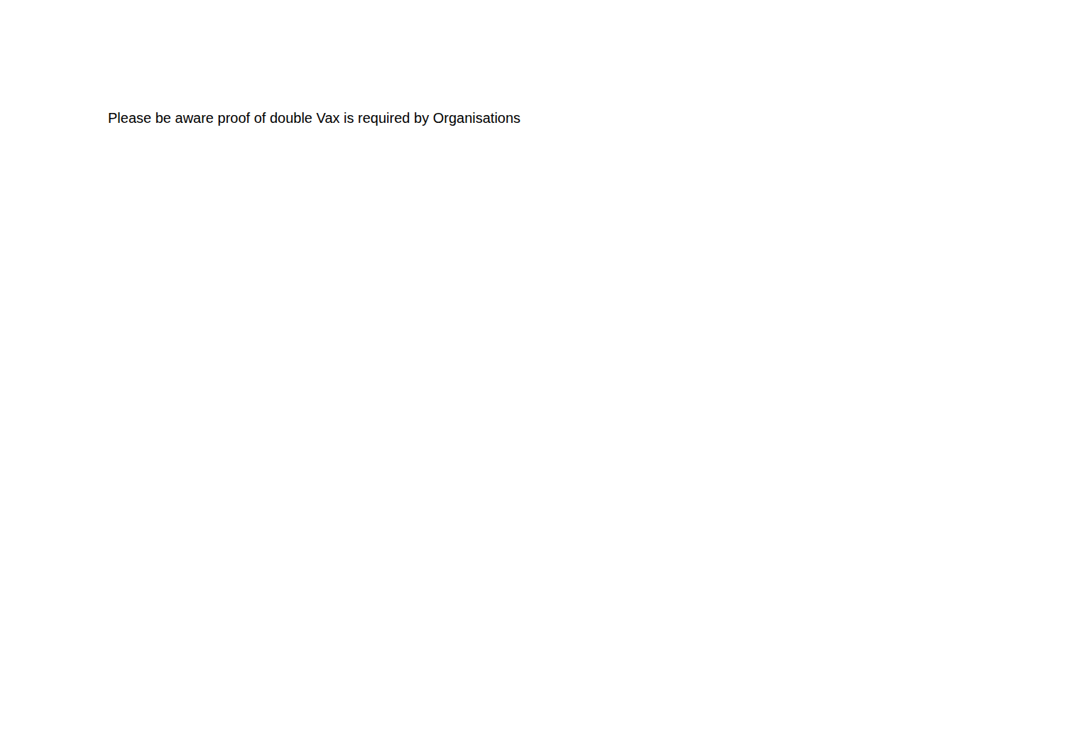Please be aware proof of double Vax is required by Organisations